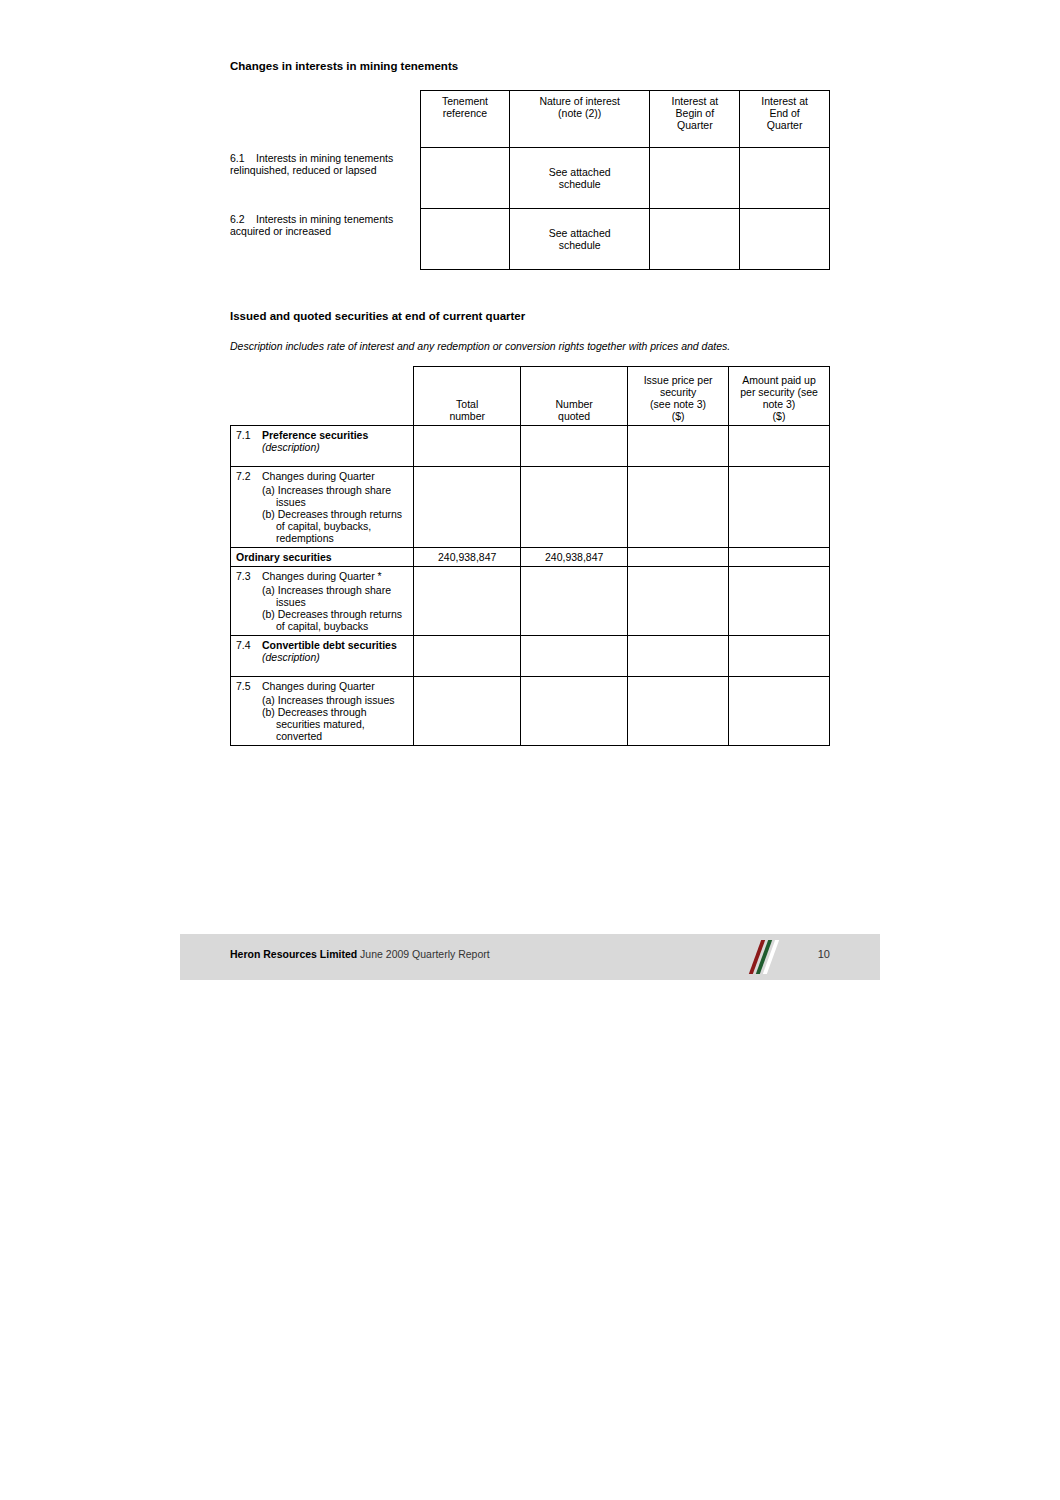Changes in interests in mining tenements
| | Tenement reference | Nature of interest (note (2)) | Interest at Begin of Quarter | Interest at End of Quarter |
| --- | --- | --- | --- | --- |
| 6.1 Interests in mining tenements relinquished, reduced or lapsed | | See attached schedule | | |
| 6.2 Interests in mining tenements acquired or increased | | See attached schedule | | |
Issued and quoted securities at end of current quarter
Description includes rate of interest and any redemption or conversion rights together with prices and dates.
| | Total number | Number quoted | Issue price per security (see note 3) ($) | Amount paid up per security (see note 3) ($) |
| --- | --- | --- | --- | --- |
| 7.1 Preference securities (description) | | | | |
| 7.2 Changes during Quarter (a) Increases through share issues (b) Decreases through returns of capital, buybacks, redemptions | | | | |
| Ordinary securities | 240,938,847 | 240,938,847 | | |
| 7.3 Changes during Quarter * (a) Increases through share issues (b) Decreases through returns of capital, buybacks | | | | |
| 7.4 Convertible debt securities (description) | | | | |
| 7.5 Changes during Quarter (a) Increases through issues (b) Decreases through securities matured, converted | | | | |
Heron Resources Limited June 2009 Quarterly Report
10